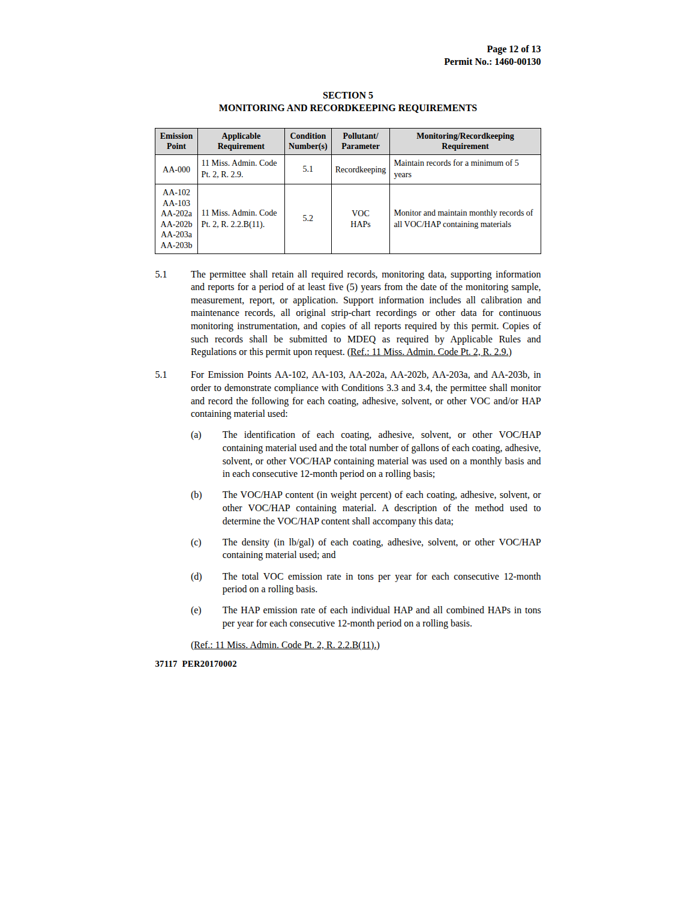Page 12 of 13
Permit No.: 1460-00130
SECTION 5
MONITORING AND RECORDKEEPING REQUIREMENTS
| Emission Point | Applicable Requirement | Condition Number(s) | Pollutant/ Parameter | Monitoring/Recordkeeping Requirement |
| --- | --- | --- | --- | --- |
| AA-000 | 11 Miss. Admin. Code Pt. 2, R. 2.9. | 5.1 | Recordkeeping | Maintain records for a minimum of 5 years |
| AA-102 AA-103 AA-202a AA-202b AA-203a AA-203b | 11 Miss. Admin. Code Pt. 2, R. 2.2.B(11). | 5.2 | VOC HAPs | Monitor and maintain monthly records of all VOC/HAP containing materials |
5.1
The permittee shall retain all required records, monitoring data, supporting information and reports for a period of at least five (5) years from the date of the monitoring sample, measurement, report, or application. Support information includes all calibration and maintenance records, all original strip-chart recordings or other data for continuous monitoring instrumentation, and copies of all reports required by this permit. Copies of such records shall be submitted to MDEQ as required by Applicable Rules and Regulations or this permit upon request. (Ref.: 11 Miss. Admin. Code Pt. 2, R. 2.9.)
5.1
For Emission Points AA-102, AA-103, AA-202a, AA-202b, AA-203a, and AA-203b, in order to demonstrate compliance with Conditions 3.3 and 3.4, the permittee shall monitor and record the following for each coating, adhesive, solvent, or other VOC and/or HAP containing material used:
(a)
The identification of each coating, adhesive, solvent, or other VOC/HAP containing material used and the total number of gallons of each coating, adhesive, solvent, or other VOC/HAP containing material was used on a monthly basis and in each consecutive 12-month period on a rolling basis;
(b)
The VOC/HAP content (in weight percent) of each coating, adhesive, solvent, or other VOC/HAP containing material. A description of the method used to determine the VOC/HAP content shall accompany this data;
(c)
The density (in lb/gal) of each coating, adhesive, solvent, or other VOC/HAP containing material used; and
(d)
The total VOC emission rate in tons per year for each consecutive 12-month period on a rolling basis.
(e)
The HAP emission rate of each individual HAP and all combined HAPs in tons per year for each consecutive 12-month period on a rolling basis.
(Ref.: 11 Miss. Admin. Code Pt. 2, R. 2.2.B(11).)
37117 PER20170002